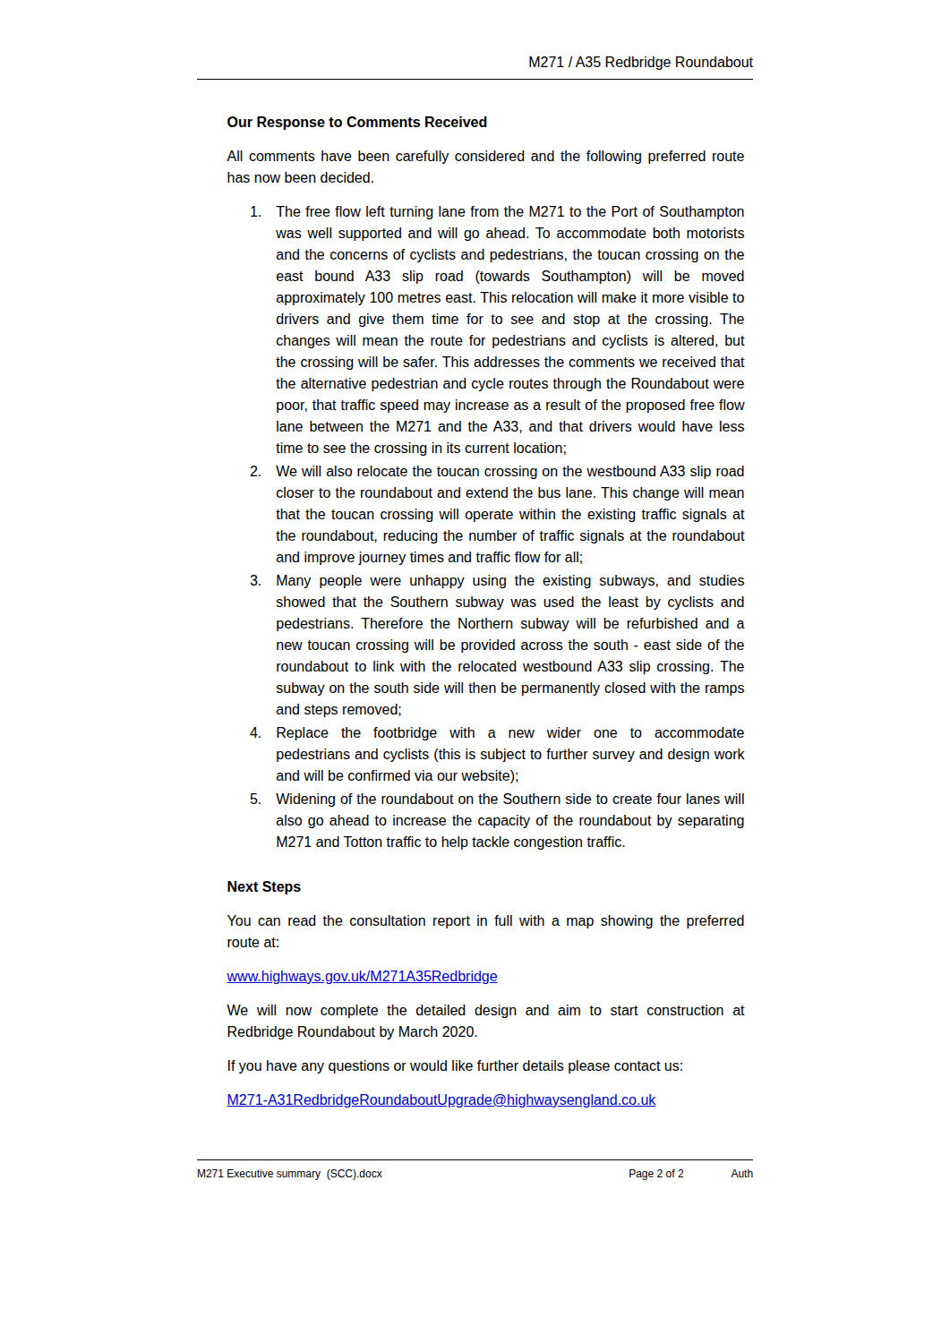M271 / A35 Redbridge Roundabout
Our Response to Comments Received
All comments have been carefully considered and the following preferred route has now been decided.
The free flow left turning lane from the M271 to the Port of Southampton was well supported and will go ahead. To accommodate both motorists and the concerns of cyclists and pedestrians, the toucan crossing on the east bound A33 slip road (towards Southampton) will be moved approximately 100 metres east. This relocation will make it more visible to drivers and give them time for to see and stop at the crossing. The changes will mean the route for pedestrians and cyclists is altered, but the crossing will be safer. This addresses the comments we received that the alternative pedestrian and cycle routes through the Roundabout were poor, that traffic speed may increase as a result of the proposed free flow lane between the M271 and the A33, and that drivers would have less time to see the crossing in its current location;
We will also relocate the toucan crossing on the westbound A33 slip road closer to the roundabout and extend the bus lane. This change will mean that the toucan crossing will operate within the existing traffic signals at the roundabout, reducing the number of traffic signals at the roundabout and improve journey times and traffic flow for all;
Many people were unhappy using the existing subways, and studies showed that the Southern subway was used the least by cyclists and pedestrians. Therefore the Northern subway will be refurbished and a new toucan crossing will be provided across the south - east side of the roundabout to link with the relocated westbound A33 slip crossing. The subway on the south side will then be permanently closed with the ramps and steps removed;
Replace the footbridge with a new wider one to accommodate pedestrians and cyclists (this is subject to further survey and design work and will be confirmed via our website);
Widening of the roundabout on the Southern side to create four lanes will also go ahead to increase the capacity of the roundabout by separating M271 and Totton traffic to help tackle congestion traffic.
Next Steps
You can read the consultation report in full with a map showing the preferred route at:
www.highways.gov.uk/M271A35Redbridge
We will now complete the detailed design and aim to start construction at Redbridge Roundabout by March 2020.
If you have any questions or would like further details please contact us:
M271-A31RedbridgeRoundaboutUpgrade@highwaysengland.co.uk
M271 Executive summary (SCC).docx
Page 2 of 2
Auth